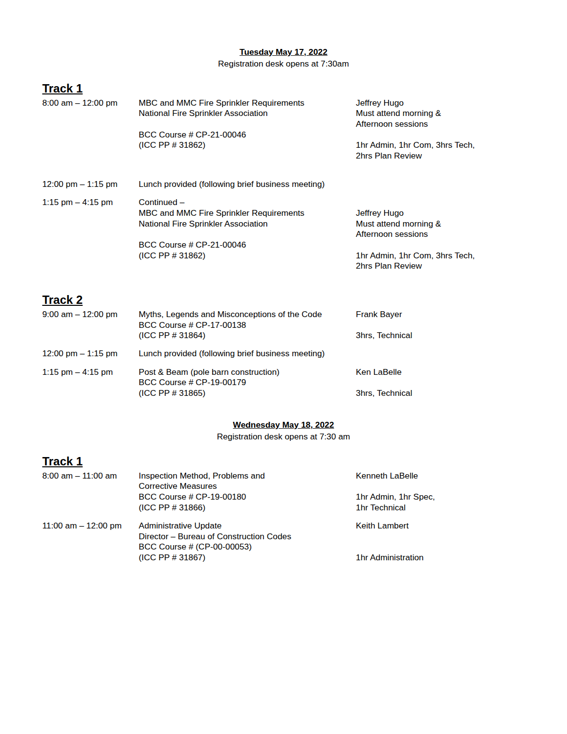Tuesday May 17, 2022
Registration desk opens at 7:30am
Track 1
| 8:00 am – 12:00 pm | MBC and MMC Fire Sprinkler Requirements National Fire Sprinkler Association BCC Course # CP-21-00046 (ICC PP # 31862) | Jeffrey Hugo Must attend morning & Afternoon sessions 1hr Admin, 1hr Com, 3hrs Tech, 2hrs Plan Review |
| 12:00 pm – 1:15 pm | Lunch provided (following brief business meeting) |
| 1:15 pm – 4:15 pm | Continued – MBC and MMC Fire Sprinkler Requirements National Fire Sprinkler Association BCC Course # CP-21-00046 (ICC PP # 31862) | Jeffrey Hugo Must attend morning & Afternoon sessions 1hr Admin, 1hr Com, 3hrs Tech, 2hrs Plan Review |
Track 2
| 9:00 am – 12:00 pm | Myths, Legends and Misconceptions of the Code BCC Course # CP-17-00138 (ICC PP # 31864) | Frank Bayer 3hrs, Technical |
| 12:00 pm – 1:15 pm | Lunch provided (following brief business meeting) |
| 1:15 pm – 4:15 pm | Post & Beam (pole barn construction) BCC Course # CP-19-00179 (ICC PP # 31865) | Ken LaBelle 3hrs, Technical |
Wednesday May 18, 2022
Registration desk opens at 7:30 am
Track 1
| 8:00 am – 11:00 am | Inspection Method, Problems and Corrective Measures BCC Course # CP-19-00180 (ICC PP # 31866) | Kenneth LaBelle 1hr Admin, 1hr Spec, 1hr Technical |
| 11:00 am – 12:00 pm | Administrative Update Director – Bureau of Construction Codes BCC Course # (CP-00-00053) (ICC PP # 31867) | Keith Lambert 1hr Administration |